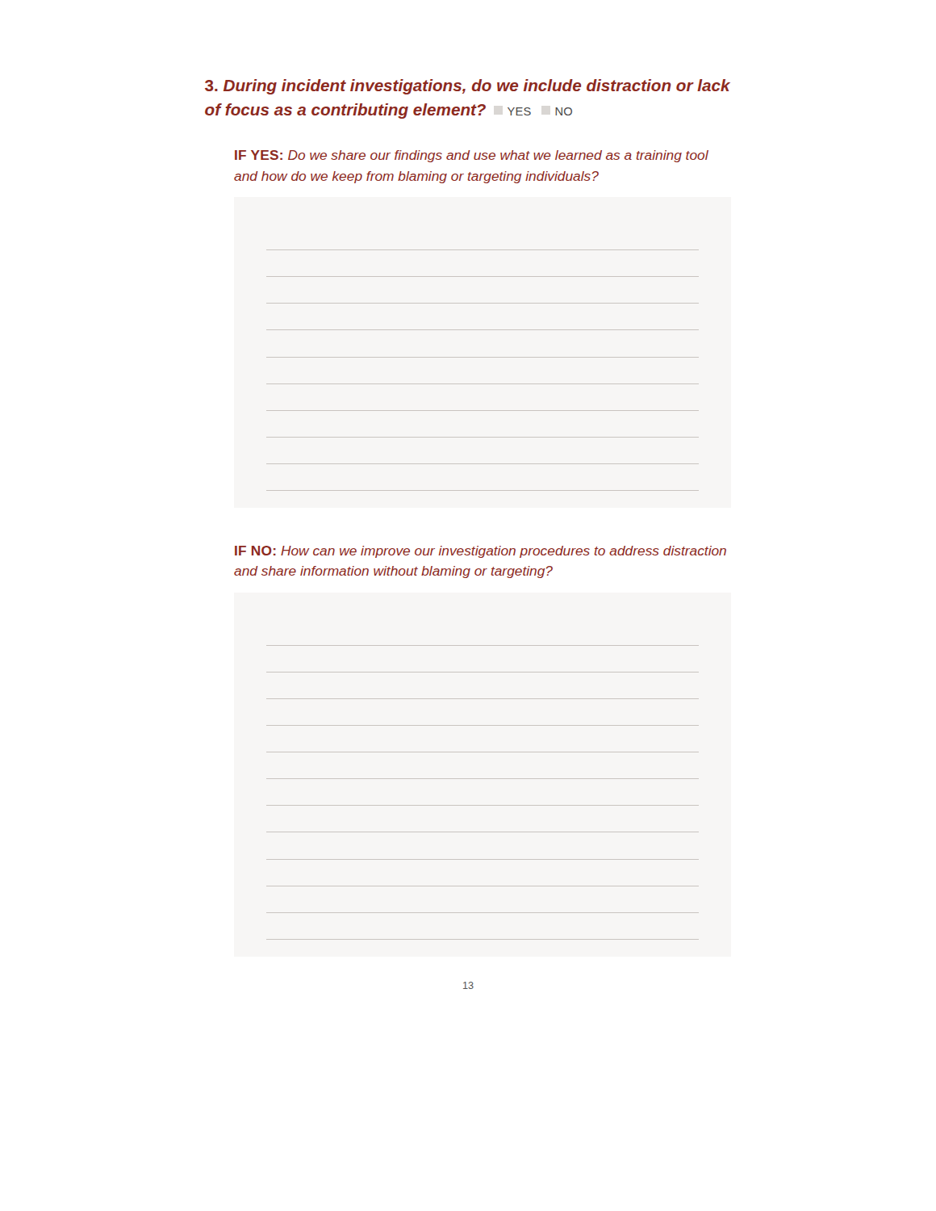3. During incident investigations, do we include distraction or lack of focus as a contributing element? YES NO
IF YES: Do we share our findings and use what we learned as a training tool and how do we keep from blaming or targeting individuals?
IF NO: How can we improve our investigation procedures to address distraction and share information without blaming or targeting?
13